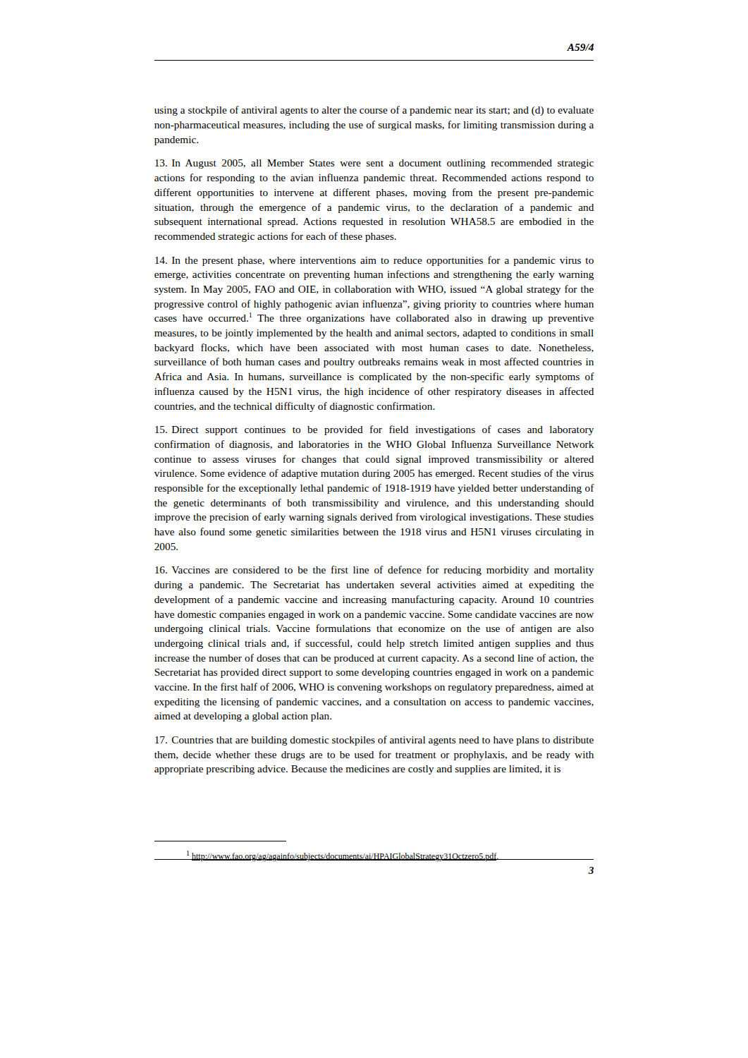A59/4
using a stockpile of antiviral agents to alter the course of a pandemic near its start; and (d) to evaluate non-pharmaceutical measures, including the use of surgical masks, for limiting transmission during a pandemic.
13. In August 2005, all Member States were sent a document outlining recommended strategic actions for responding to the avian influenza pandemic threat. Recommended actions respond to different opportunities to intervene at different phases, moving from the present pre-pandemic situation, through the emergence of a pandemic virus, to the declaration of a pandemic and subsequent international spread. Actions requested in resolution WHA58.5 are embodied in the recommended strategic actions for each of these phases.
14. In the present phase, where interventions aim to reduce opportunities for a pandemic virus to emerge, activities concentrate on preventing human infections and strengthening the early warning system. In May 2005, FAO and OIE, in collaboration with WHO, issued “A global strategy for the progressive control of highly pathogenic avian influenza”, giving priority to countries where human cases have occurred.1 The three organizations have collaborated also in drawing up preventive measures, to be jointly implemented by the health and animal sectors, adapted to conditions in small backyard flocks, which have been associated with most human cases to date. Nonetheless, surveillance of both human cases and poultry outbreaks remains weak in most affected countries in Africa and Asia. In humans, surveillance is complicated by the non-specific early symptoms of influenza caused by the H5N1 virus, the high incidence of other respiratory diseases in affected countries, and the technical difficulty of diagnostic confirmation.
15. Direct support continues to be provided for field investigations of cases and laboratory confirmation of diagnosis, and laboratories in the WHO Global Influenza Surveillance Network continue to assess viruses for changes that could signal improved transmissibility or altered virulence. Some evidence of adaptive mutation during 2005 has emerged. Recent studies of the virus responsible for the exceptionally lethal pandemic of 1918-1919 have yielded better understanding of the genetic determinants of both transmissibility and virulence, and this understanding should improve the precision of early warning signals derived from virological investigations. These studies have also found some genetic similarities between the 1918 virus and H5N1 viruses circulating in 2005.
16. Vaccines are considered to be the first line of defence for reducing morbidity and mortality during a pandemic. The Secretariat has undertaken several activities aimed at expediting the development of a pandemic vaccine and increasing manufacturing capacity. Around 10 countries have domestic companies engaged in work on a pandemic vaccine. Some candidate vaccines are now undergoing clinical trials. Vaccine formulations that economize on the use of antigen are also undergoing clinical trials and, if successful, could help stretch limited antigen supplies and thus increase the number of doses that can be produced at current capacity. As a second line of action, the Secretariat has provided direct support to some developing countries engaged in work on a pandemic vaccine. In the first half of 2006, WHO is convening workshops on regulatory preparedness, aimed at expediting the licensing of pandemic vaccines, and a consultation on access to pandemic vaccines, aimed at developing a global action plan.
17. Countries that are building domestic stockpiles of antiviral agents need to have plans to distribute them, decide whether these drugs are to be used for treatment or prophylaxis, and be ready with appropriate prescribing advice. Because the medicines are costly and supplies are limited, it is
1 http://www.fao.org/ag/againfo/subjects/documents/ai/HPAIGlobalStrategy31Octzero5.pdf.
3